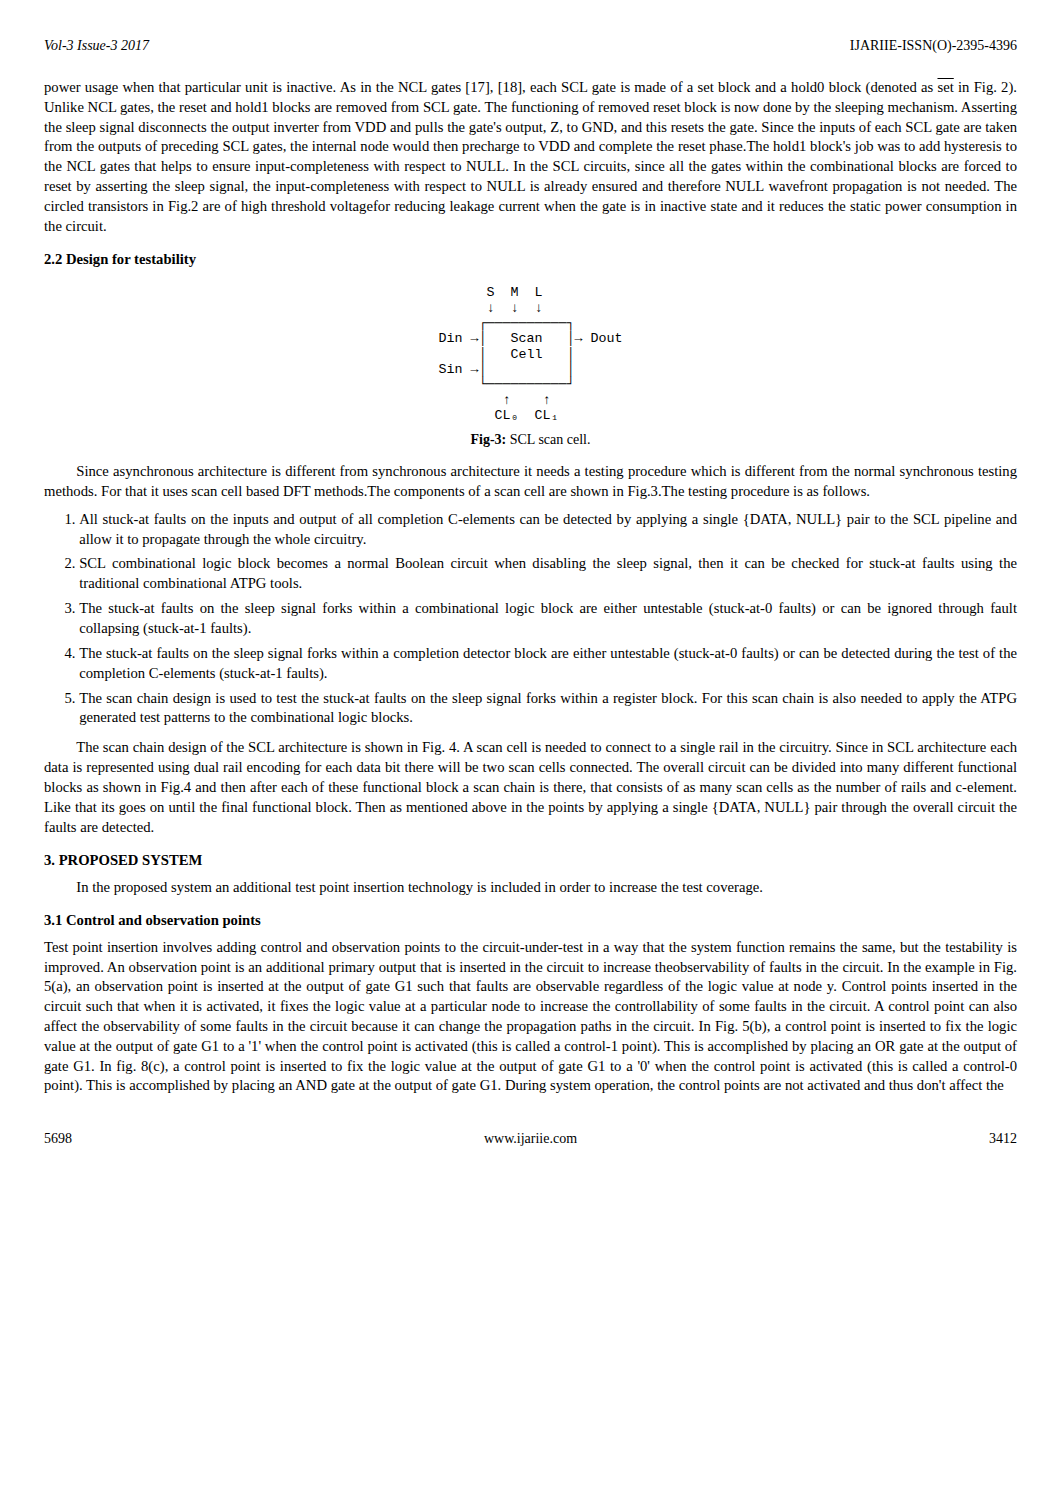Vol-3 Issue-3 2017
IJARIIE-ISSN(O)-2395-4396
power usage when that particular unit is inactive. As in the NCL gates [17], [18], each SCL gate is made of a set block and a hold0 block (denoted as set in Fig. 2). Unlike NCL gates, the reset and hold1 blocks are removed from SCL gate. The functioning of removed reset block is now done by the sleeping mechanism. Asserting the sleep signal disconnects the output inverter from VDD and pulls the gate's output, Z, to GND, and this resets the gate. Since the inputs of each SCL gate are taken from the outputs of preceding SCL gates, the internal node would then precharge to VDD and complete the reset phase.The hold1 block's job was to add hysteresis to the NCL gates that helps to ensure input-completeness with respect to NULL. In the SCL circuits, since all the gates within the combinational blocks are forced to reset by asserting the sleep signal, the input-completeness with respect to NULL is already ensured and therefore NULL wavefront propagation is not needed. The circled transistors in Fig.2 are of high threshold voltagefor reducing leakage current when the gate is in inactive state and it reduces the static power consumption in the circuit.
2.2 Design for testability
S M L ↓ ↓ ↓ ┌──────────┐ Din →│ Scan │→ Dout │ Cell │ Sin →│ │ └──────────┘ ↑ ↑ CL₀ CL₁
Fig-3: SCL scan cell.
Since asynchronous architecture is different from synchronous architecture it needs a testing procedure which is different from the normal synchronous testing methods. For that it uses scan cell based DFT methods.The components of a scan cell are shown in Fig.3.The testing procedure is as follows.
All stuck-at faults on the inputs and output of all completion C-elements can be detected by applying a single {DATA, NULL} pair to the SCL pipeline and allow it to propagate through the whole circuitry.
SCL combinational logic block becomes a normal Boolean circuit when disabling the sleep signal, then it can be checked for stuck-at faults using the traditional combinational ATPG tools.
The stuck-at faults on the sleep signal forks within a combinational logic block are either untestable (stuck-at-0 faults) or can be ignored through fault collapsing (stuck-at-1 faults).
The stuck-at faults on the sleep signal forks within a completion detector block are either untestable (stuck-at-0 faults) or can be detected during the test of the completion C-elements (stuck-at-1 faults).
The scan chain design is used to test the stuck-at faults on the sleep signal forks within a register block. For this scan chain is also needed to apply the ATPG generated test patterns to the combinational logic blocks.
The scan chain design of the SCL architecture is shown in Fig. 4. A scan cell is needed to connect to a single rail in the circuitry. Since in SCL architecture each data is represented using dual rail encoding for each data bit there will be two scan cells connected. The overall circuit can be divided into many different functional blocks as shown in Fig.4 and then after each of these functional block a scan chain is there, that consists of as many scan cells as the number of rails and c-element. Like that its goes on until the final functional block. Then as mentioned above in the points by applying a single {DATA, NULL} pair through the overall circuit the faults are detected.
3. PROPOSED SYSTEM
In the proposed system an additional test point insertion technology is included in order to increase the test coverage.
3.1 Control and observation points
Test point insertion involves adding control and observation points to the circuit-under-test in a way that the system function remains the same, but the testability is improved. An observation point is an additional primary output that is inserted in the circuit to increase theobservability of faults in the circuit. In the example in Fig. 5(a), an observation point is inserted at the output of gate G1 such that faults are observable regardless of the logic value at node y. Control points inserted in the circuit such that when it is activated, it fixes the logic value at a particular node to increase the controllability of some faults in the circuit. A control point can also affect the observability of some faults in the circuit because it can change the propagation paths in the circuit. In Fig. 5(b), a control point is inserted to fix the logic value at the output of gate G1 to a '1' when the control point is activated (this is called a control-1 point). This is accomplished by placing an OR gate at the output of gate G1. In fig. 8(c), a control point is inserted to fix the logic value at the output of gate G1 to a '0' when the control point is activated (this is called a control-0 point). This is accomplished by placing an AND gate at the output of gate G1. During system operation, the control points are not activated and thus don't affect the
5698
www.ijariie.com
3412